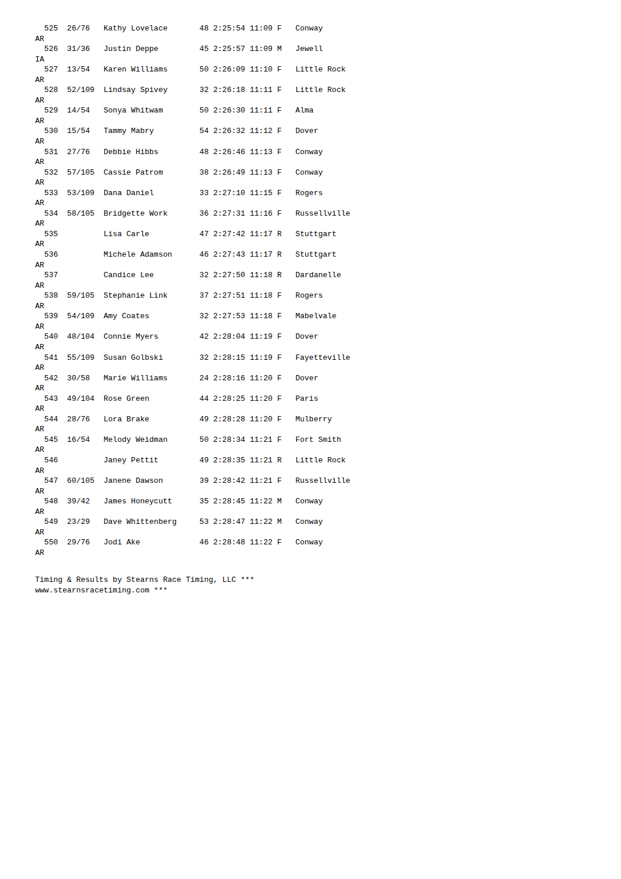525  26/76   Kathy Lovelace       48 2:25:54 11:09 F   Conway
AR
  526  31/36   Justin Deppe         45 2:25:57 11:09 M   Jewell
IA
  527  13/54   Karen Williams       50 2:26:09 11:10 F   Little Rock
AR
  528  52/109  Lindsay Spivey       32 2:26:18 11:11 F   Little Rock
AR
  529  14/54   Sonya Whitwam        50 2:26:30 11:11 F   Alma
AR
  530  15/54   Tammy Mabry          54 2:26:32 11:12 F   Dover
AR
  531  27/76   Debbie Hibbs         48 2:26:46 11:13 F   Conway
AR
  532  57/105  Cassie Patrom        38 2:26:49 11:13 F   Conway
AR
  533  53/109  Dana Daniel          33 2:27:10 11:15 F   Rogers
AR
  534  58/105  Bridgette Work       36 2:27:31 11:16 F   Russellville
AR
  535          Lisa Carle           47 2:27:42 11:17 R   Stuttgart
AR
  536          Michele Adamson      46 2:27:43 11:17 R   Stuttgart
AR
  537          Candice Lee          32 2:27:50 11:18 R   Dardanelle
AR
  538  59/105  Stephanie Link       37 2:27:51 11:18 F   Rogers
AR
  539  54/109  Amy Coates           32 2:27:53 11:18 F   Mabelvale
AR
  540  48/104  Connie Myers         42 2:28:04 11:19 F   Dover
AR
  541  55/109  Susan Golbski        32 2:28:15 11:19 F   Fayetteville
AR
  542  30/58   Marie Williams       24 2:28:16 11:20 F   Dover
AR
  543  49/104  Rose Green           44 2:28:25 11:20 F   Paris
AR
  544  28/76   Lora Brake           49 2:28:28 11:20 F   Mulberry
AR
  545  16/54   Melody Weidman       50 2:28:34 11:21 F   Fort Smith
AR
  546          Janey Pettit         49 2:28:35 11:21 R   Little Rock
AR
  547  60/105  Janene Dawson        39 2:28:42 11:21 F   Russellville
AR
  548  39/42   James Honeycutt      35 2:28:45 11:22 M   Conway
AR
  549  23/29   Dave Whittenberg     53 2:28:47 11:22 M   Conway
AR
  550  29/76   Jodi Ake             46 2:28:48 11:22 F   Conway
AR
Timing & Results by Stearns Race Timing, LLC ***
www.stearnsracetiming.com ***